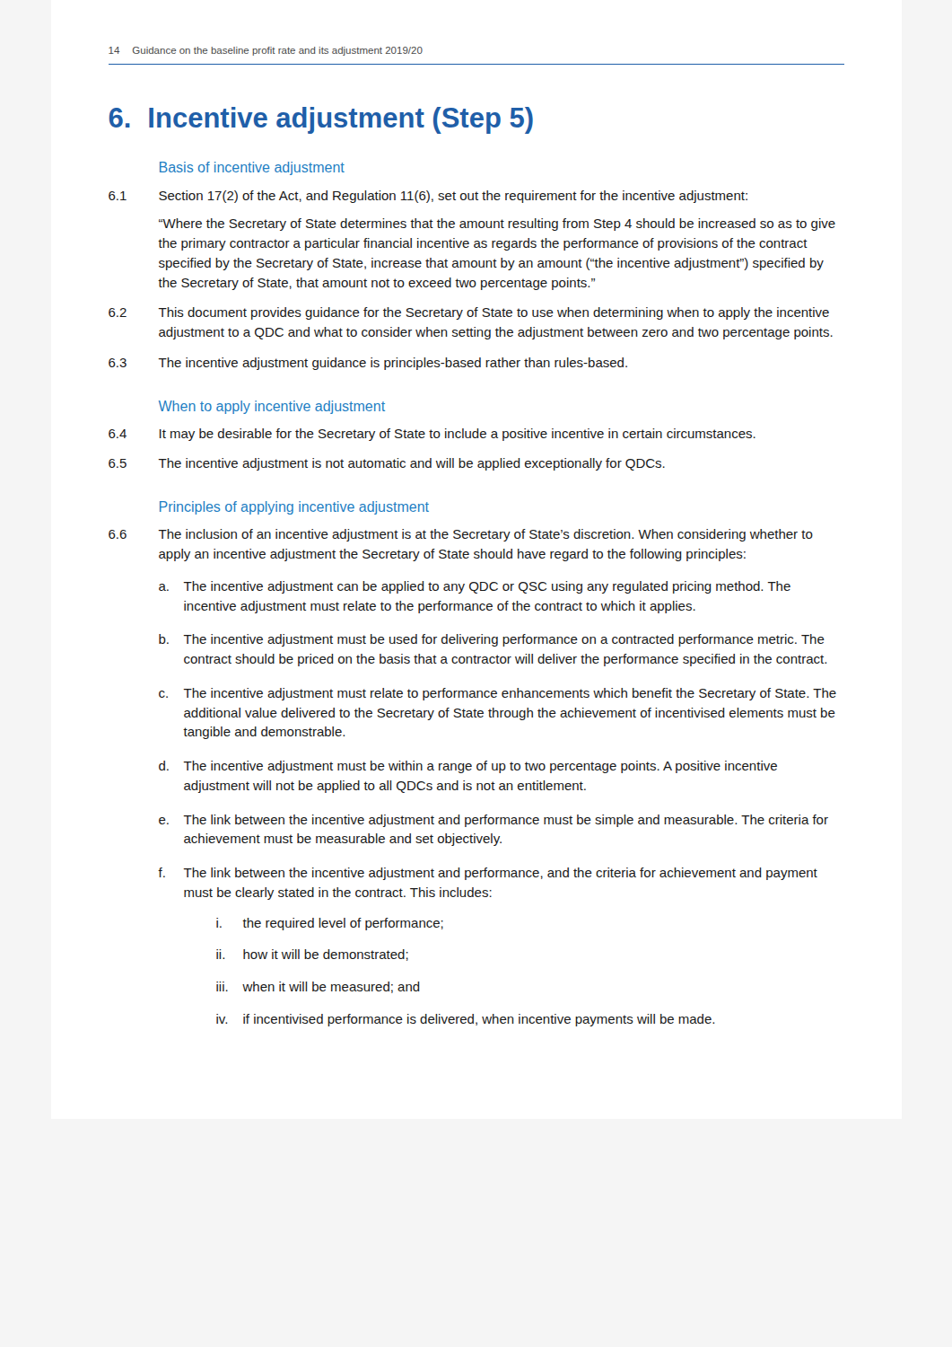14 Guidance on the baseline profit rate and its adjustment 2019/20
6. Incentive adjustment (Step 5)
Basis of incentive adjustment
6.1
Section 17(2) of the Act, and Regulation 11(6), set out the requirement for the incentive adjustment:
“Where the Secretary of State determines that the amount resulting from Step 4 should be increased so as to give the primary contractor a particular financial incentive as regards the performance of provisions of the contract specified by the Secretary of State, increase that amount by an amount (“the incentive adjustment”) specified by the Secretary of State, that amount not to exceed two percentage points.”
6.2
This document provides guidance for the Secretary of State to use when determining when to apply the incentive adjustment to a QDC and what to consider when setting the adjustment between zero and two percentage points.
6.3
The incentive adjustment guidance is principles-based rather than rules-based.
When to apply incentive adjustment
6.4
It may be desirable for the Secretary of State to include a positive incentive in certain circumstances.
6.5
The incentive adjustment is not automatic and will be applied exceptionally for QDCs.
Principles of applying incentive adjustment
6.6
The inclusion of an incentive adjustment is at the Secretary of State’s discretion. When considering whether to apply an incentive adjustment the Secretary of State should have regard to the following principles:
a.
The incentive adjustment can be applied to any QDC or QSC using any regulated pricing method. The incentive adjustment must relate to the performance of the contract to which it applies.
b.
The incentive adjustment must be used for delivering performance on a contracted performance metric. The contract should be priced on the basis that a contractor will deliver the performance specified in the contract.
c.
The incentive adjustment must relate to performance enhancements which benefit the Secretary of State. The additional value delivered to the Secretary of State through the achievement of incentivised elements must be tangible and demonstrable.
d.
The incentive adjustment must be within a range of up to two percentage points. A positive incentive adjustment will not be applied to all QDCs and is not an entitlement.
e.
The link between the incentive adjustment and performance must be simple and measurable. The criteria for achievement must be measurable and set objectively.
f.
The link between the incentive adjustment and performance, and the criteria for achievement and payment must be clearly stated in the contract. This includes:
i.
the required level of performance;
ii.
how it will be demonstrated;
iii.
when it will be measured; and
iv.
if incentivised performance is delivered, when incentive payments will be made.